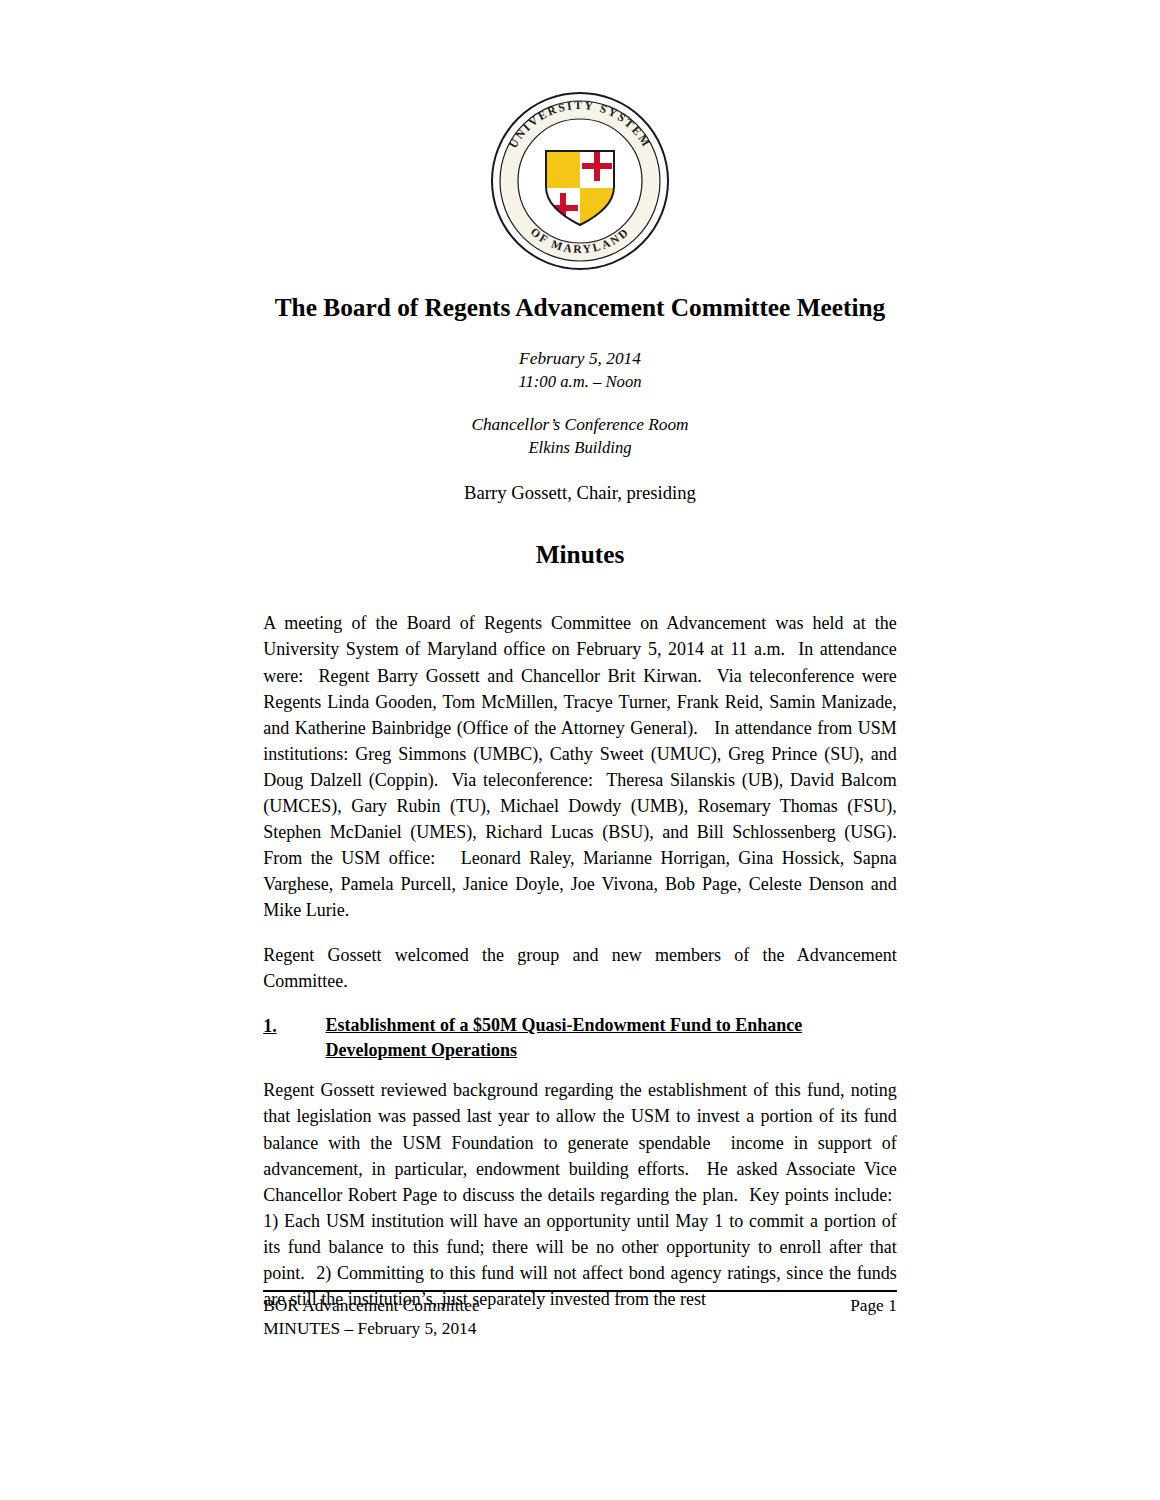UNIVERSITY SYSTEM OF MARYLAND
The Board of Regents Advancement Committee Meeting
February 5, 2014
11:00 a.m. – Noon
Chancellor’s Conference Room
Elkins Building
Barry Gossett, Chair, presiding
Minutes
A meeting of the Board of Regents Committee on Advancement was held at the University System of Maryland office on February 5, 2014 at 11 a.m. In attendance were: Regent Barry Gossett and Chancellor Brit Kirwan. Via teleconference were Regents Linda Gooden, Tom McMillen, Tracye Turner, Frank Reid, Samin Manizade, and Katherine Bainbridge (Office of the Attorney General). In attendance from USM institutions: Greg Simmons (UMBC), Cathy Sweet (UMUC), Greg Prince (SU), and Doug Dalzell (Coppin). Via teleconference: Theresa Silanskis (UB), David Balcom (UMCES), Gary Rubin (TU), Michael Dowdy (UMB), Rosemary Thomas (FSU), Stephen McDaniel (UMES), Richard Lucas (BSU), and Bill Schlossenberg (USG). From the USM office: Leonard Raley, Marianne Horrigan, Gina Hossick, Sapna Varghese, Pamela Purcell, Janice Doyle, Joe Vivona, Bob Page, Celeste Denson and Mike Lurie.
Regent Gossett welcomed the group and new members of the Advancement Committee.
1. Establishment of a $50M Quasi-Endowment Fund to Enhance Development Operations
Regent Gossett reviewed background regarding the establishment of this fund, noting that legislation was passed last year to allow the USM to invest a portion of its fund balance with the USM Foundation to generate spendable income in support of advancement, in particular, endowment building efforts. He asked Associate Vice Chancellor Robert Page to discuss the details regarding the plan. Key points include: 1) Each USM institution will have an opportunity until May 1 to commit a portion of its fund balance to this fund; there will be no other opportunity to enroll after that point. 2) Committing to this fund will not affect bond agency ratings, since the funds are still the institution’s, just separately invested from the rest
BOR Advancement Committee
MINUTES – February 5, 2014
Page 1